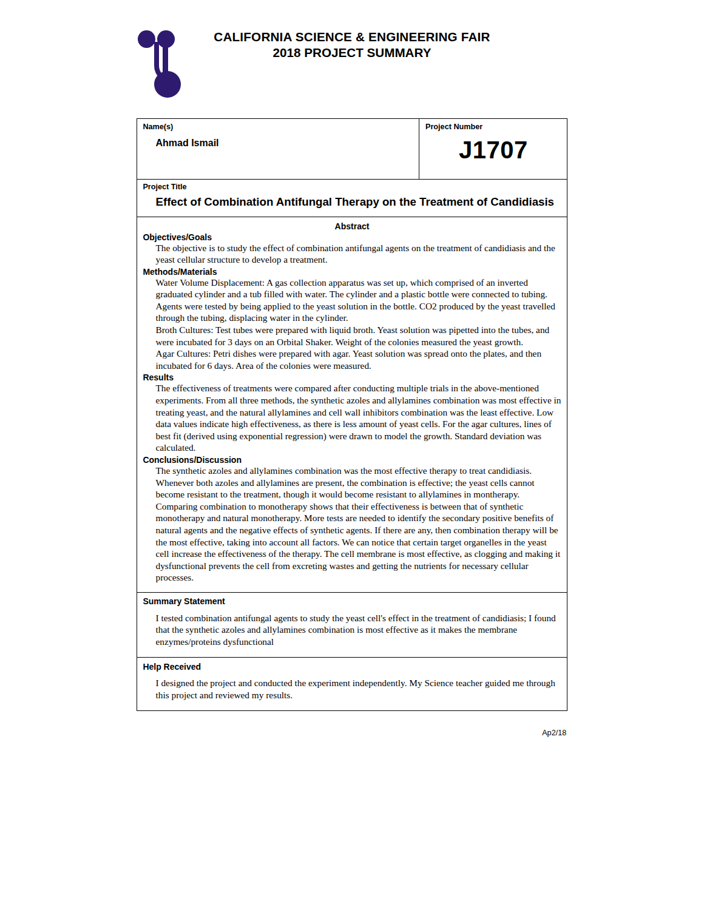CALIFORNIA SCIENCE & ENGINEERING FAIR
2018 PROJECT SUMMARY
Name(s)
Ahmad Ismail
Project Number
J1707
Project Title
Effect of Combination Antifungal Therapy on the Treatment of Candidiasis
Abstract
Objectives/Goals
The objective is to study the effect of combination antifungal agents on the treatment of candidiasis and the yeast cellular structure to develop a treatment.
Methods/Materials
Water Volume Displacement: A gas collection apparatus was set up, which comprised of an inverted graduated cylinder and a tub filled with water. The cylinder and a plastic bottle were connected to tubing. Agents were tested by being applied to the yeast solution in the bottle. CO2 produced by the yeast travelled through the tubing, displacing water in the cylinder.
Broth Cultures: Test tubes were prepared with liquid broth. Yeast solution was pipetted into the tubes, and were incubated for 3 days on an Orbital Shaker. Weight of the colonies measured the yeast growth.
Agar Cultures: Petri dishes were prepared with agar. Yeast solution was spread onto the plates, and then incubated for 6 days. Area of the colonies were measured.
Results
The effectiveness of treatments were compared after conducting multiple trials in the above-mentioned experiments. From all three methods, the synthetic azoles and allylamines combination was most effective in treating yeast, and the natural allylamines and cell wall inhibitors combination was the least effective. Low data values indicate high effectiveness, as there is less amount of yeast cells. For the agar cultures, lines of best fit (derived using exponential regression) were drawn to model the growth. Standard deviation was calculated.
Conclusions/Discussion
The synthetic azoles and allylamines combination was the most effective therapy to treat candidiasis. Whenever both azoles and allylamines are present, the combination is effective; the yeast cells cannot become resistant to the treatment, though it would become resistant to allylamines in montherapy. Comparing combination to monotherapy shows that their effectiveness is between that of synthetic monotherapy and natural monotherapy. More tests are needed to identify the secondary positive benefits of natural agents and the negative effects of synthetic agents. If there are any, then combination therapy will be the most effective, taking into account all factors. We can notice that certain target organelles in the yeast cell increase the effectiveness of the therapy. The cell membrane is most effective, as clogging and making it dysfunctional prevents the cell from excreting wastes and getting the nutrients for necessary cellular processes.
Summary Statement
I tested combination antifungal agents to study the yeast cell's effect in the treatment of candidiasis; I found that the synthetic azoles and allylamines combination is most effective as it makes the membrane enzymes/proteins dysfunctional
Help Received
I designed the project and conducted the experiment independently. My Science teacher guided me through this project and reviewed my results.
Ap2/18